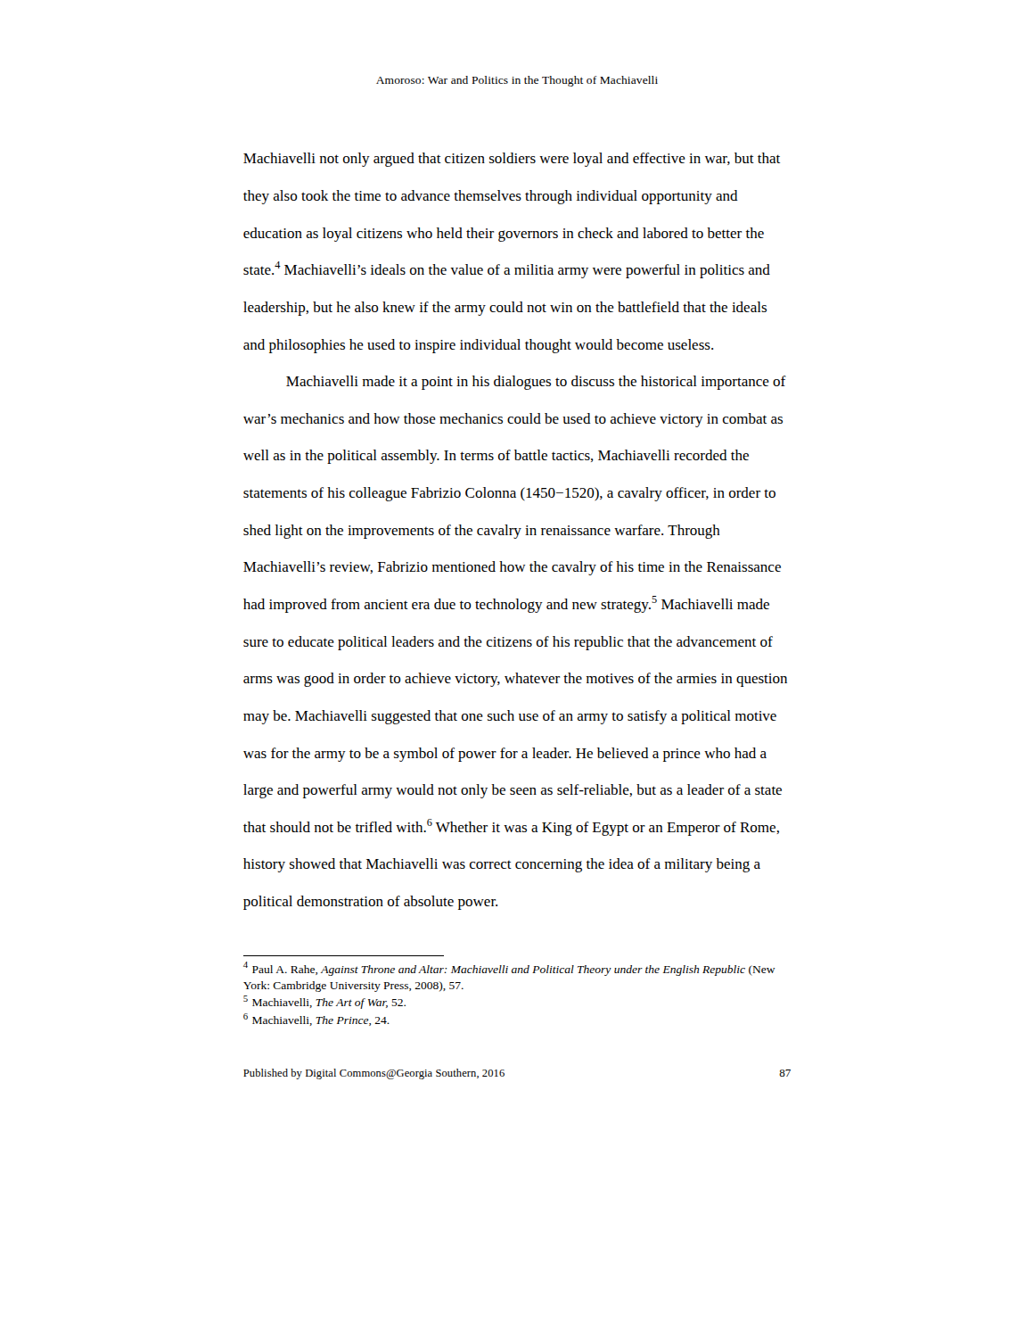Amoroso: War and Politics in the Thought of Machiavelli
Machiavelli not only argued that citizen soldiers were loyal and effective in war, but that they also took the time to advance themselves through individual opportunity and education as loyal citizens who held their governors in check and labored to better the state.4 Machiavelli’s ideals on the value of a militia army were powerful in politics and leadership, but he also knew if the army could not win on the battlefield that the ideals and philosophies he used to inspire individual thought would become useless.
Machiavelli made it a point in his dialogues to discuss the historical importance of war’s mechanics and how those mechanics could be used to achieve victory in combat as well as in the political assembly. In terms of battle tactics, Machiavelli recorded the statements of his colleague Fabrizio Colonna (1450−1520), a cavalry officer, in order to shed light on the improvements of the cavalry in renaissance warfare. Through Machiavelli’s review, Fabrizio mentioned how the cavalry of his time in the Renaissance had improved from ancient era due to technology and new strategy.5 Machiavelli made sure to educate political leaders and the citizens of his republic that the advancement of arms was good in order to achieve victory, whatever the motives of the armies in question may be. Machiavelli suggested that one such use of an army to satisfy a political motive was for the army to be a symbol of power for a leader. He believed a prince who had a large and powerful army would not only be seen as self-reliable, but as a leader of a state that should not be trifled with.6 Whether it was a King of Egypt or an Emperor of Rome, history showed that Machiavelli was correct concerning the idea of a military being a political demonstration of absolute power.
4 Paul A. Rahe, Against Throne and Altar: Machiavelli and Political Theory under the English Republic (New York: Cambridge University Press, 2008), 57.
5 Machiavelli, The Art of War, 52.
6 Machiavelli, The Prince, 24.
Published by Digital Commons@Georgia Southern, 2016
87